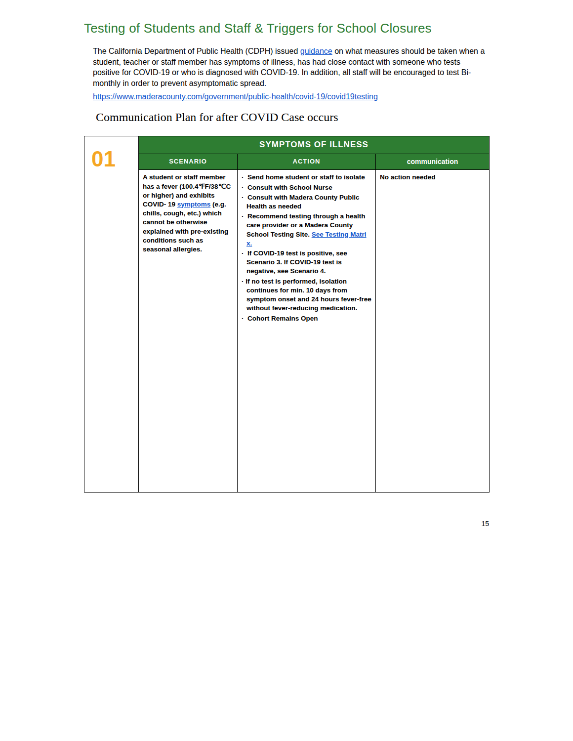Testing of Students and Staff & Triggers for School Closures
The California Department of Public Health (CDPH) issued guidance on what measures should be taken when a student, teacher or staff member has symptoms of illness, has had close contact with someone who tests positive for COVID-19 or who is diagnosed with COVID-19. In addition, all staff will be encouraged to test Bi-monthly in order to prevent asymptomatic spread.
https://www.maderacounty.com/government/public-health/covid-19/covid19testing
Communication Plan for after COVID Case occurs
| 01 | SYMPTOMS OF ILLNESS |
| SCENARIO | ACTION | communication |
| A student or staff member has a fever (100.4℉F/38℃C or higher) and exhibits COVID- 19 symptoms (e.g. chills, cough, etc.) which cannot be otherwise explained with pre-existing conditions such as seasonal allergies. | · Send home student or staff to isolate · Consult with School Nurse · Consult with Madera County Public Health as needed · Recommend testing through a health care provider or a Madera County School Testing Site. See Testing Matrix. · If COVID-19 test is positive, see Scenario 3. If COVID-19 test is negative, see Scenario 4. · If no test is performed, isolation continues for min. 10 days from symptom onset and 24 hours fever-free without fever-reducing medication. · Cohort Remains Open | No action needed |
15